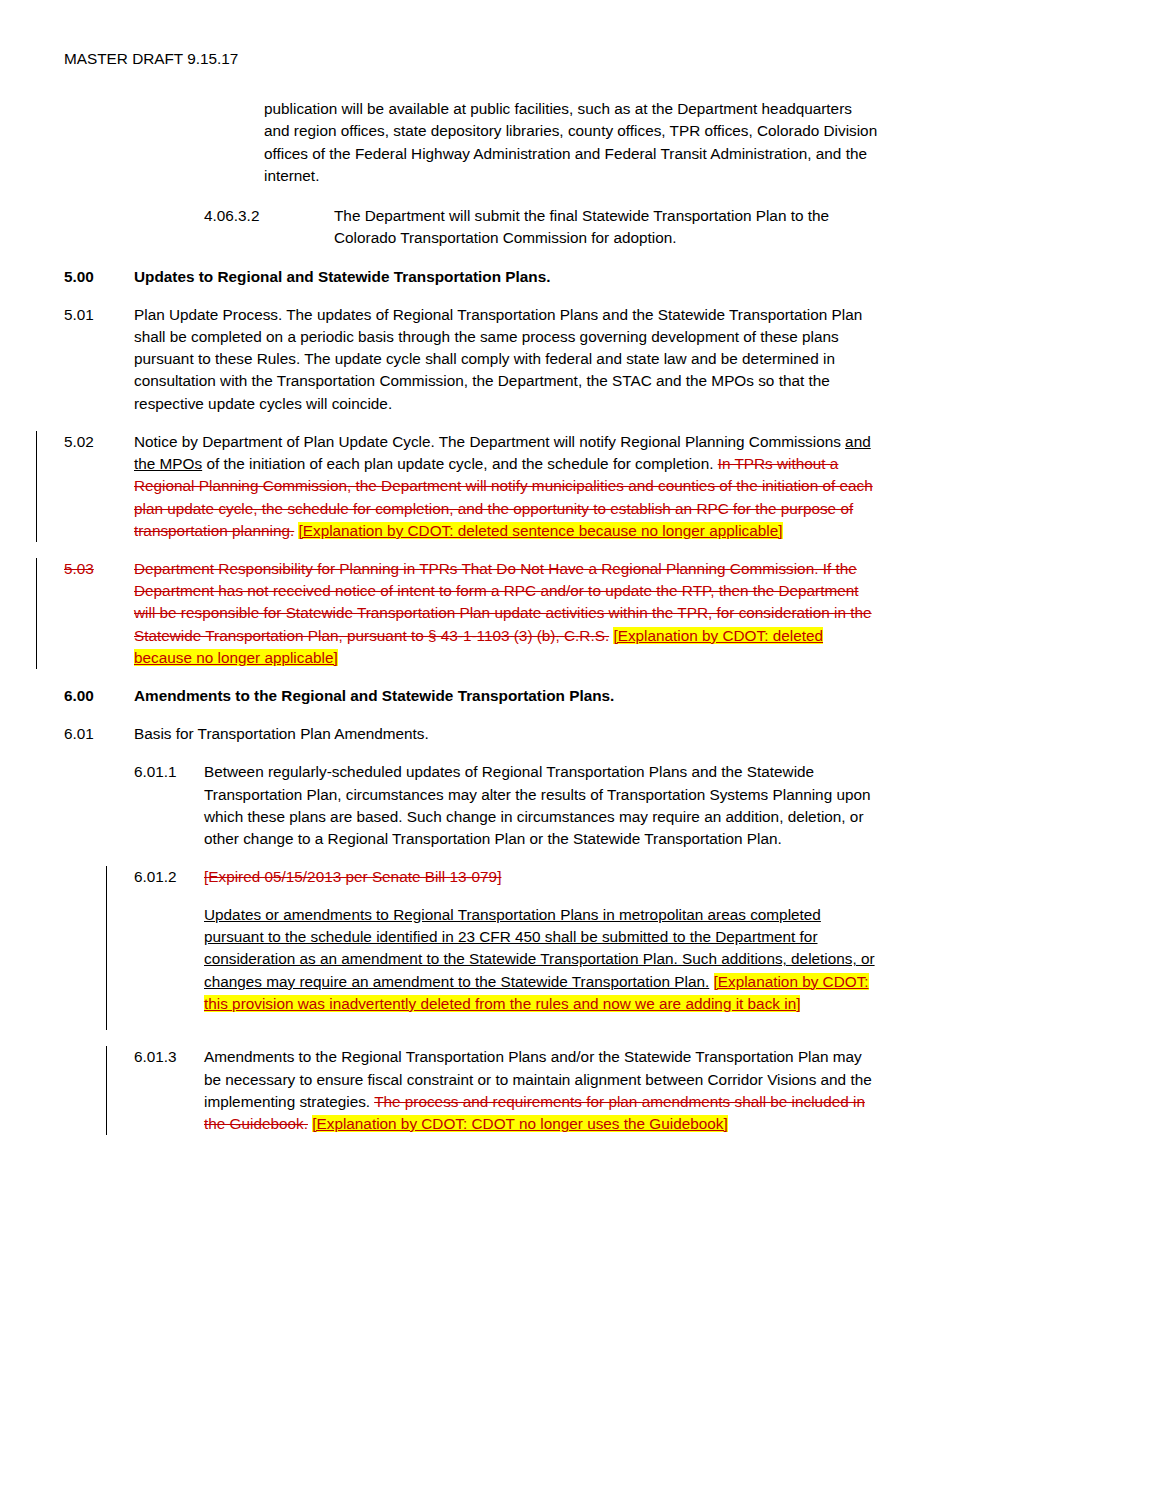MASTER DRAFT 9.15.17
publication will be available at public facilities, such as at the Department headquarters and region offices, state depository libraries, county offices, TPR offices, Colorado Division offices of the Federal Highway Administration and Federal Transit Administration, and the internet.
4.06.3.2
The Department will submit the final Statewide Transportation Plan to the Colorado Transportation Commission for adoption.
5.00
Updates to Regional and Statewide Transportation Plans.
5.01
Plan Update Process. The updates of Regional Transportation Plans and the Statewide Transportation Plan shall be completed on a periodic basis through the same process governing development of these plans pursuant to these Rules. The update cycle shall comply with federal and state law and be determined in consultation with the Transportation Commission, the Department, the STAC and the MPOs so that the respective update cycles will coincide.
5.02
Notice by Department of Plan Update Cycle. The Department will notify Regional Planning Commissions and the MPOs of the initiation of each plan update cycle, and the schedule for completion. In TPRs without a Regional Planning Commission, the Department will notify municipalities and counties of the initiation of each plan update cycle, the schedule for completion, and the opportunity to establish an RPC for the purpose of transportation planning. [Explanation by CDOT: deleted sentence because no longer applicable]
5.03
Department Responsibility for Planning in TPRs That Do Not Have a Regional Planning Commission. If the Department has not received notice of intent to form a RPC and/or to update the RTP, then the Department will be responsible for Statewide Transportation Plan update activities within the TPR, for consideration in the Statewide Transportation Plan, pursuant to § 43-1-1103 (3) (b), C.R.S. [Explanation by CDOT: deleted because no longer applicable]
6.00
Amendments to the Regional and Statewide Transportation Plans.
6.01
Basis for Transportation Plan Amendments.
6.01.1
Between regularly-scheduled updates of Regional Transportation Plans and the Statewide Transportation Plan, circumstances may alter the results of Transportation Systems Planning upon which these plans are based. Such change in circumstances may require an addition, deletion, or other change to a Regional Transportation Plan or the Statewide Transportation Plan.
6.01.2
[Expired 05/15/2013 per Senate Bill 13-079]
Updates or amendments to Regional Transportation Plans in metropolitan areas completed pursuant to the schedule identified in 23 CFR 450 shall be submitted to the Department for consideration as an amendment to the Statewide Transportation Plan. Such additions, deletions, or changes may require an amendment to the Statewide Transportation Plan. [Explanation by CDOT: this provision was inadvertently deleted from the rules and now we are adding it back in]
6.01.3
Amendments to the Regional Transportation Plans and/or the Statewide Transportation Plan may be necessary to ensure fiscal constraint or to maintain alignment between Corridor Visions and the implementing strategies. The process and requirements for plan amendments shall be included in the Guidebook. [Explanation by CDOT: CDOT no longer uses the Guidebook]